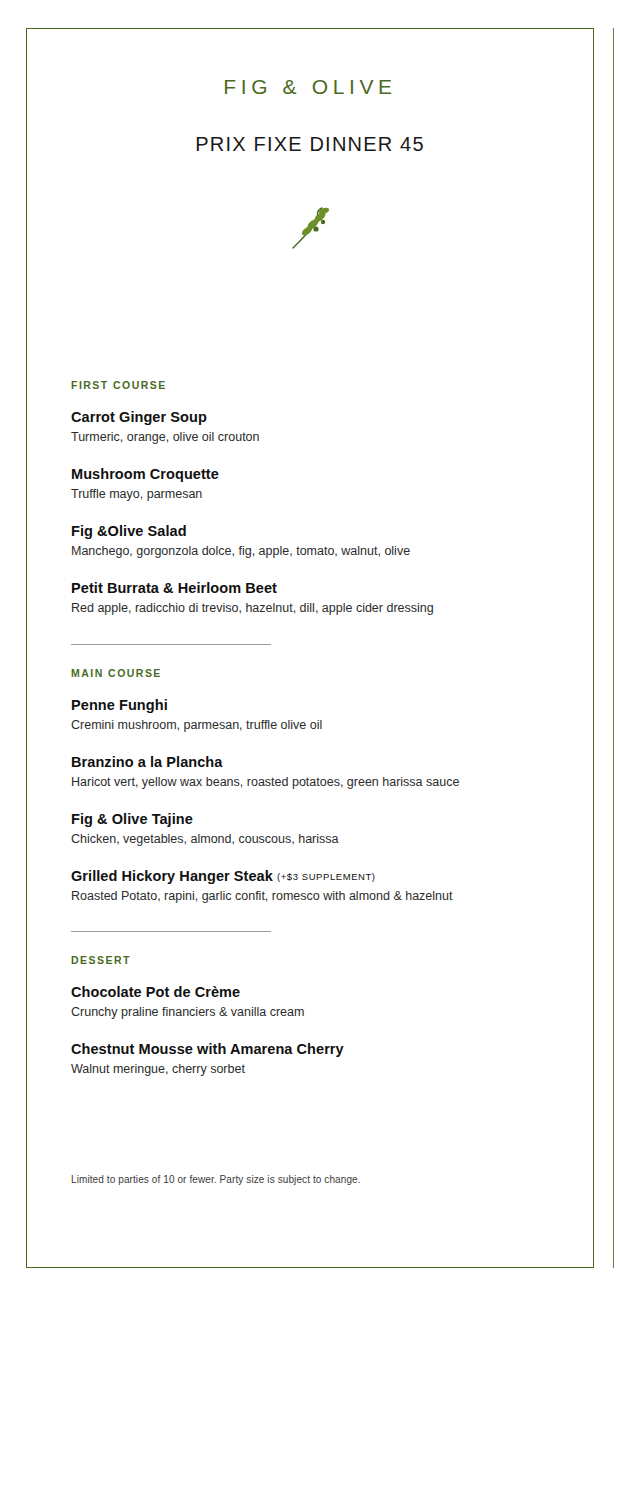FIG & OLIVE
PRIX FIXE DINNER 45
FIRST COURSE
Carrot Ginger Soup
Turmeric, orange, olive oil crouton
Mushroom Croquette
Truffle mayo, parmesan
Fig &Olive Salad
Manchego, gorgonzola dolce, fig, apple, tomato, walnut, olive
Petit Burrata & Heirloom Beet
Red apple, radicchio di treviso, hazelnut, dill, apple cider dressing
MAIN COURSE
Penne Funghi
Cremini mushroom, parmesan, truffle olive oil
Branzino a la Plancha
Haricot vert, yellow wax beans, roasted potatoes, green harissa sauce
Fig & Olive Tajine
Chicken, vegetables, almond, couscous, harissa
Grilled Hickory Hanger Steak (+$3 supplement)
Roasted Potato, rapini, garlic confit, romesco with almond & hazelnut
DESSERT
Chocolate Pot de Crème
Crunchy praline financiers & vanilla cream
Chestnut Mousse with Amarena Cherry
Walnut meringue, cherry sorbet
Limited to parties of 10 or fewer. Party size is subject to change.